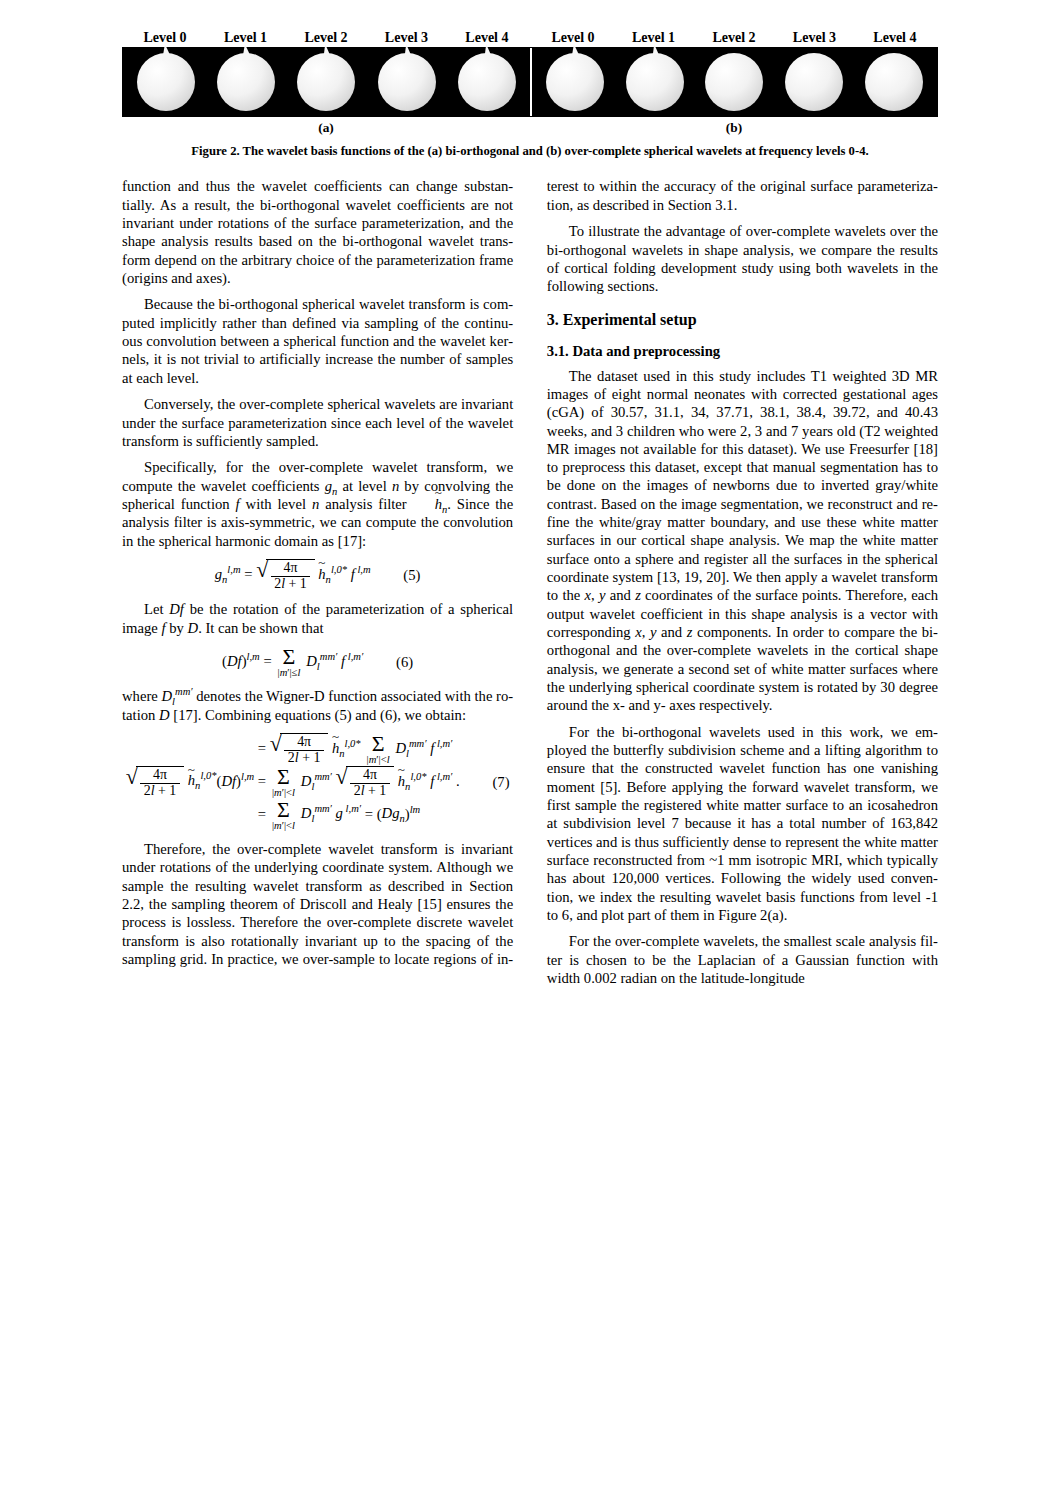Level 0 Level 1 Level 2 Level 3 Level 4
Level 0 Level 1 Level 2 Level 3 Level 4
(a)
(b)
Figure 2. The wavelet basis functions of the (a) bi-orthogonal and (b) over-complete spherical wavelets at frequency levels 0-4.
function and thus the wavelet coefficients can change substantially. As a result, the bi-orthogonal wavelet coefficients are not invariant under rotations of the surface parameterization, and the shape analysis results based on the bi-orthogonal wavelet transform depend on the arbitrary choice of the parameterization frame (origins and axes).
Because the bi-orthogonal spherical wavelet transform is computed implicitly rather than defined via sampling of the continuous convolution between a spherical function and the wavelet kernels, it is not trivial to artificially increase the number of samples at each level.
Conversely, the over-complete spherical wavelets are invariant under the surface parameterization since each level of the wavelet transform is sufficiently sampled.
Specifically, for the over-complete wavelet transform, we compute the wavelet coefficients gn at level n by convolving the spherical function f with level n analysis filter hn. Since the analysis filter is axis-symmetric, we can compute the convolution in the spherical harmonic domain as [17]:
gnl,m = √4π 2l + 1 hnl,0* f l,m
(5)
Let Df be the rotation of the parameterization of a spherical image f by D. It can be shown that
(Df)l,m = Σ|m′|≤l Dlmm′ f l,m′
(6)
where Dlmm′ denotes the Wigner-D function associated with the rotation D [17]. Combining equations (5) and (6), we obtain:
√4π 2l + 1 hnl,0*(Df)l,m
= √4π 2l + 1 hnl,0* Σ|m′|<l Dlmm′ f l,m′
= Σ|m′|<l Dlmm′ √4π 2l + 1 hnl,0* f l,m′ .
= Σ|m′|<l Dlmm′ g l,m′ = (Dgn)lm
(7)
Therefore, the over-complete wavelet transform is invariant under rotations of the underlying coordinate system. Although we sample the resulting wavelet transform as described in Section 2.2, the sampling theorem of Driscoll and Healy [15] ensures the process is lossless. Therefore the over-complete discrete wavelet transform is also rotationally invariant up to the spacing of the sampling grid. In practice, we over-sample to locate regions of interest to within the accuracy of the original surface parameterization, as described in Section 3.1.
To illustrate the advantage of over-complete wavelets over the bi-orthogonal wavelets in shape analysis, we compare the results of cortical folding development study using both wavelets in the following sections.
3. Experimental setup
3.1. Data and preprocessing
The dataset used in this study includes T1 weighted 3D MR images of eight normal neonates with corrected gestational ages (cGA) of 30.57, 31.1, 34, 37.71, 38.1, 38.4, 39.72, and 40.43 weeks, and 3 children who were 2, 3 and 7 years old (T2 weighted MR images not available for this dataset). We use Freesurfer [18] to preprocess this dataset, except that manual segmentation has to be done on the images of newborns due to inverted gray/white contrast. Based on the image segmentation, we reconstruct and refine the white/gray matter boundary, and use these white matter surfaces in our cortical shape analysis. We map the white matter surface onto a sphere and register all the surfaces in the spherical coordinate system [13, 19, 20]. We then apply a wavelet transform to the x, y and z coordinates of the surface points. Therefore, each output wavelet coefficient in this shape analysis is a vector with corresponding x, y and z components. In order to compare the bi-orthogonal and the over-complete wavelets in the cortical shape analysis, we generate a second set of white matter surfaces where the underlying spherical coordinate system is rotated by 30 degree around the x- and y- axes respectively.
For the bi-orthogonal wavelets used in this work, we employed the butterfly subdivision scheme and a lifting algorithm to ensure that the constructed wavelet function has one vanishing moment [5]. Before applying the forward wavelet transform, we first sample the registered white matter surface to an icosahedron at subdivision level 7 because it has a total number of 163,842 vertices and is thus sufficiently dense to represent the white matter surface reconstructed from ~1 mm isotropic MRI, which typically has about 120,000 vertices. Following the widely used convention, we index the resulting wavelet basis functions from level -1 to 6, and plot part of them in Figure 2(a).
For the over-complete wavelets, the smallest scale analysis filter is chosen to be the Laplacian of a Gaussian function with width 0.002 radian on the latitude-longitude